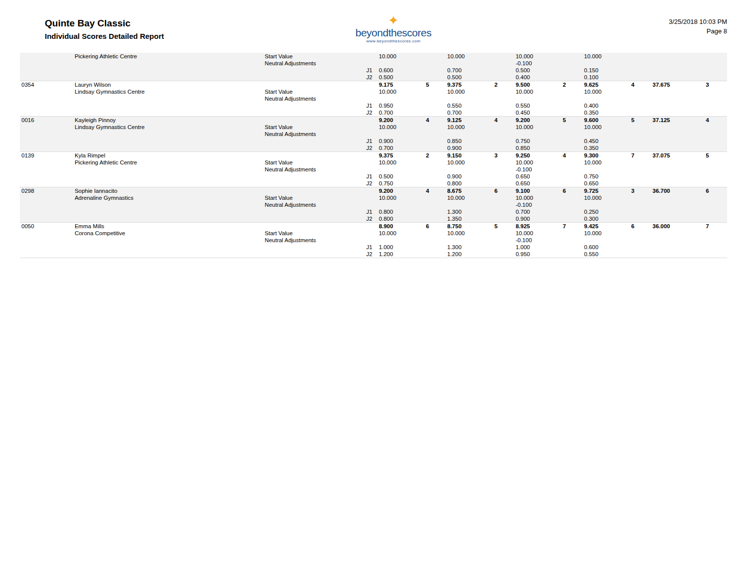Quinte Bay Classic
Individual Scores Detailed Report
✦
beyondthescores
www.beyondthescores.com
3/25/2018 10:03 PM
Page 8
| | Pickering Athletic Centre | Start Value | 10.000 | | 10.000 | | 10.000 | | 10.000 | | | |
| | | Neutral Adjustments | | | | | -0.100 | | | | | |
| | | J1 | 0.600 | | 0.700 | | 0.500 | | 0.150 | | | |
| | | J2 | 0.500 | | 0.500 | | 0.400 | | 0.100 | | | |
| 0354 | Lauryn Wilson | | 9.175 | 5 | 9.375 | 2 | 9.500 | 2 | 9.625 | 4 | 37.675 | 3 |
| | Lindsay Gymnastics Centre | Start Value | 10.000 | | 10.000 | | 10.000 | | 10.000 | | | |
| | | Neutral Adjustments | | | | | | | | | | |
| | | J1 | 0.950 | | 0.550 | | 0.550 | | 0.400 | | | |
| | | J2 | 0.700 | | 0.700 | | 0.450 | | 0.350 | | | |
| 0016 | Kayleigh Pinnoy | | 9.200 | 4 | 9.125 | 4 | 9.200 | 5 | 9.600 | 5 | 37.125 | 4 |
| | Lindsay Gymnastics Centre | Start Value | 10.000 | | 10.000 | | 10.000 | | 10.000 | | | |
| | | Neutral Adjustments | | | | | | | | | | |
| | | J1 | 0.900 | | 0.850 | | 0.750 | | 0.450 | | | |
| | | J2 | 0.700 | | 0.900 | | 0.850 | | 0.350 | | | |
| 0139 | Kyla Rimpel | | 9.375 | 2 | 9.150 | 3 | 9.250 | 4 | 9.300 | 7 | 37.075 | 5 |
| | Pickering Athletic Centre | Start Value | 10.000 | | 10.000 | | 10.000 | | 10.000 | | | |
| | | Neutral Adjustments | | | | | -0.100 | | | | | |
| | | J1 | 0.500 | | 0.900 | | 0.650 | | 0.750 | | | |
| | | J2 | 0.750 | | 0.800 | | 0.650 | | 0.650 | | | |
| 0298 | Sophie Iannacito | | 9.200 | 4 | 8.675 | 6 | 9.100 | 6 | 9.725 | 3 | 36.700 | 6 |
| | Adrenaline Gymnastics | Start Value | 10.000 | | 10.000 | | 10.000 | | 10.000 | | | |
| | | Neutral Adjustments | | | | | -0.100 | | | | | |
| | | J1 | 0.800 | | 1.300 | | 0.700 | | 0.250 | | | |
| | | J2 | 0.800 | | 1.350 | | 0.900 | | 0.300 | | | |
| 0050 | Emma Mills | | 8.900 | 6 | 8.750 | 5 | 8.925 | 7 | 9.425 | 6 | 36.000 | 7 |
| | Corona Competitive | Start Value | 10.000 | | 10.000 | | 10.000 | | 10.000 | | | |
| | | Neutral Adjustments | | | | | -0.100 | | | | | |
| | | J1 | 1.000 | | 1.300 | | 1.000 | | 0.600 | | | |
| | | J2 | 1.200 | | 1.200 | | 0.950 | | 0.550 | | | |